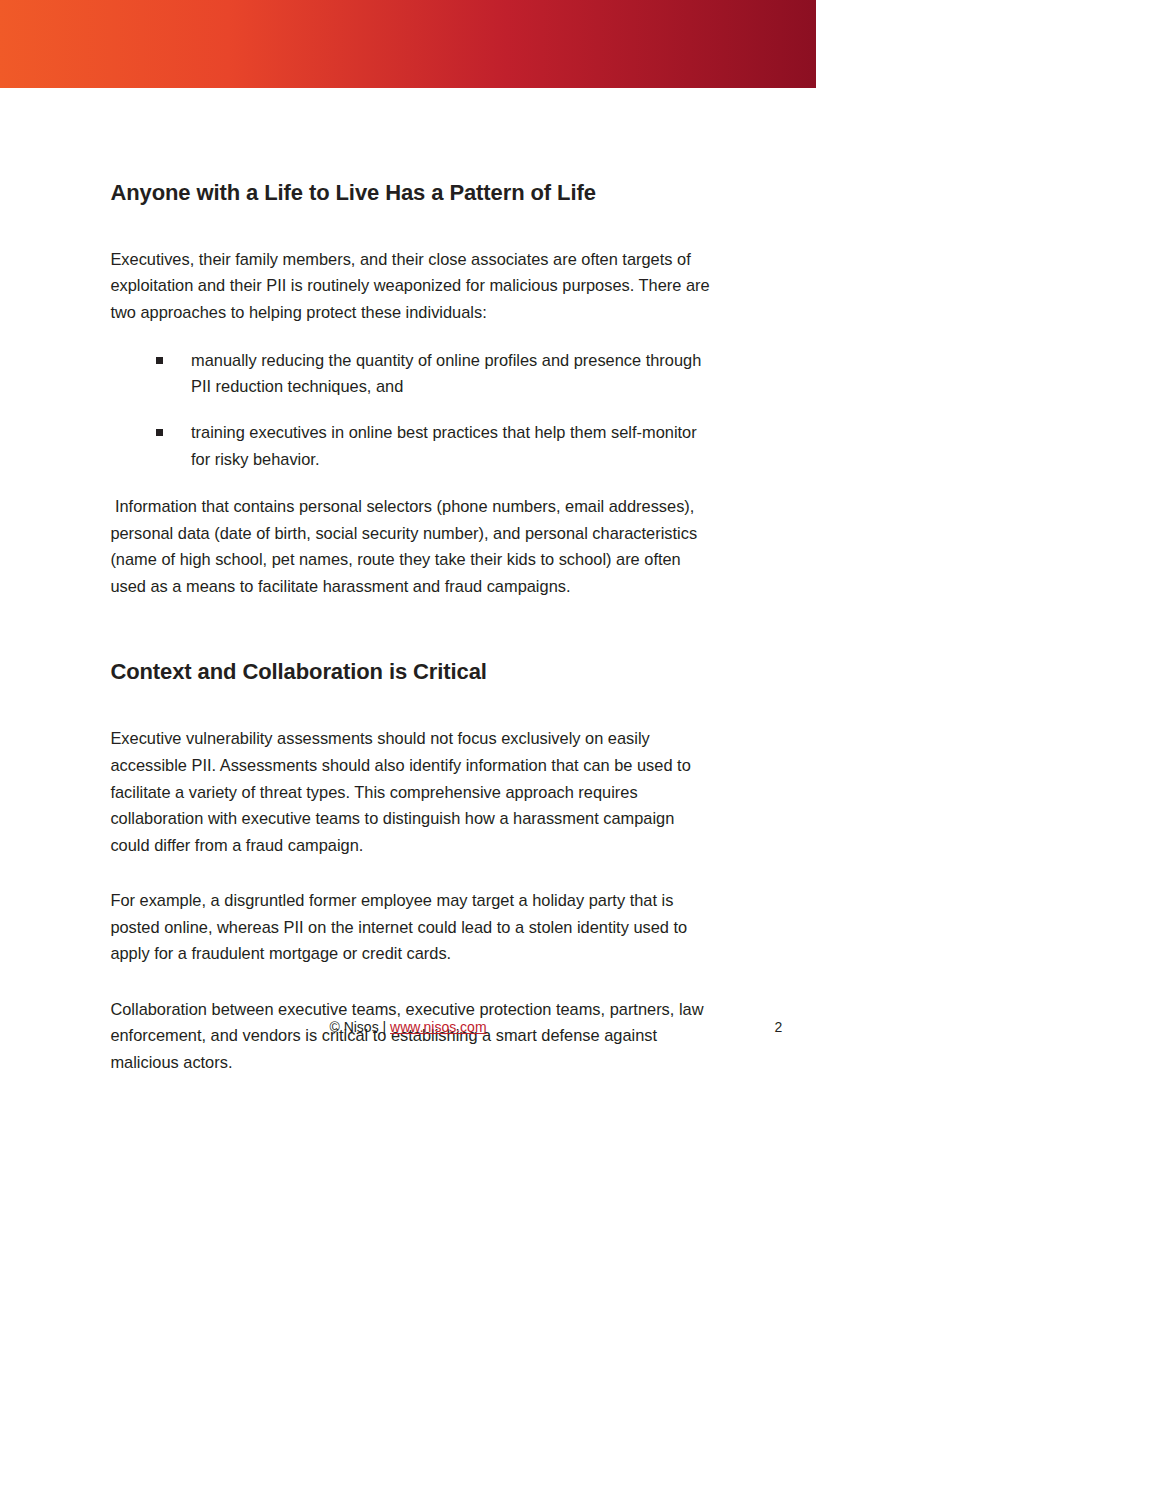Anyone with a Life to Live Has a Pattern of Life
Executives, their family members, and their close associates are often targets of exploitation and their PII is routinely weaponized for malicious purposes. There are two approaches to helping protect these individuals:
manually reducing the quantity of online profiles and presence through PII reduction techniques, and
training executives in online best practices that help them self-monitor for risky behavior.
Information that contains personal selectors (phone numbers, email addresses), personal data (date of birth, social security number), and personal characteristics (name of high school, pet names, route they take their kids to school) are often used as a means to facilitate harassment and fraud campaigns.
Context and Collaboration is Critical
Executive vulnerability assessments should not focus exclusively on easily accessible PII. Assessments should also identify information that can be used to facilitate a variety of threat types. This comprehensive approach requires collaboration with executive teams to distinguish how a harassment campaign could differ from a fraud campaign.
For example, a disgruntled former employee may target a holiday party that is posted online, whereas PII on the internet could lead to a stolen identity used to apply for a fraudulent mortgage or credit cards.
Collaboration between executive teams, executive protection teams, partners, law enforcement, and vendors is critical to establishing a smart defense against malicious actors.
© Nisos | www.nisos.com 2